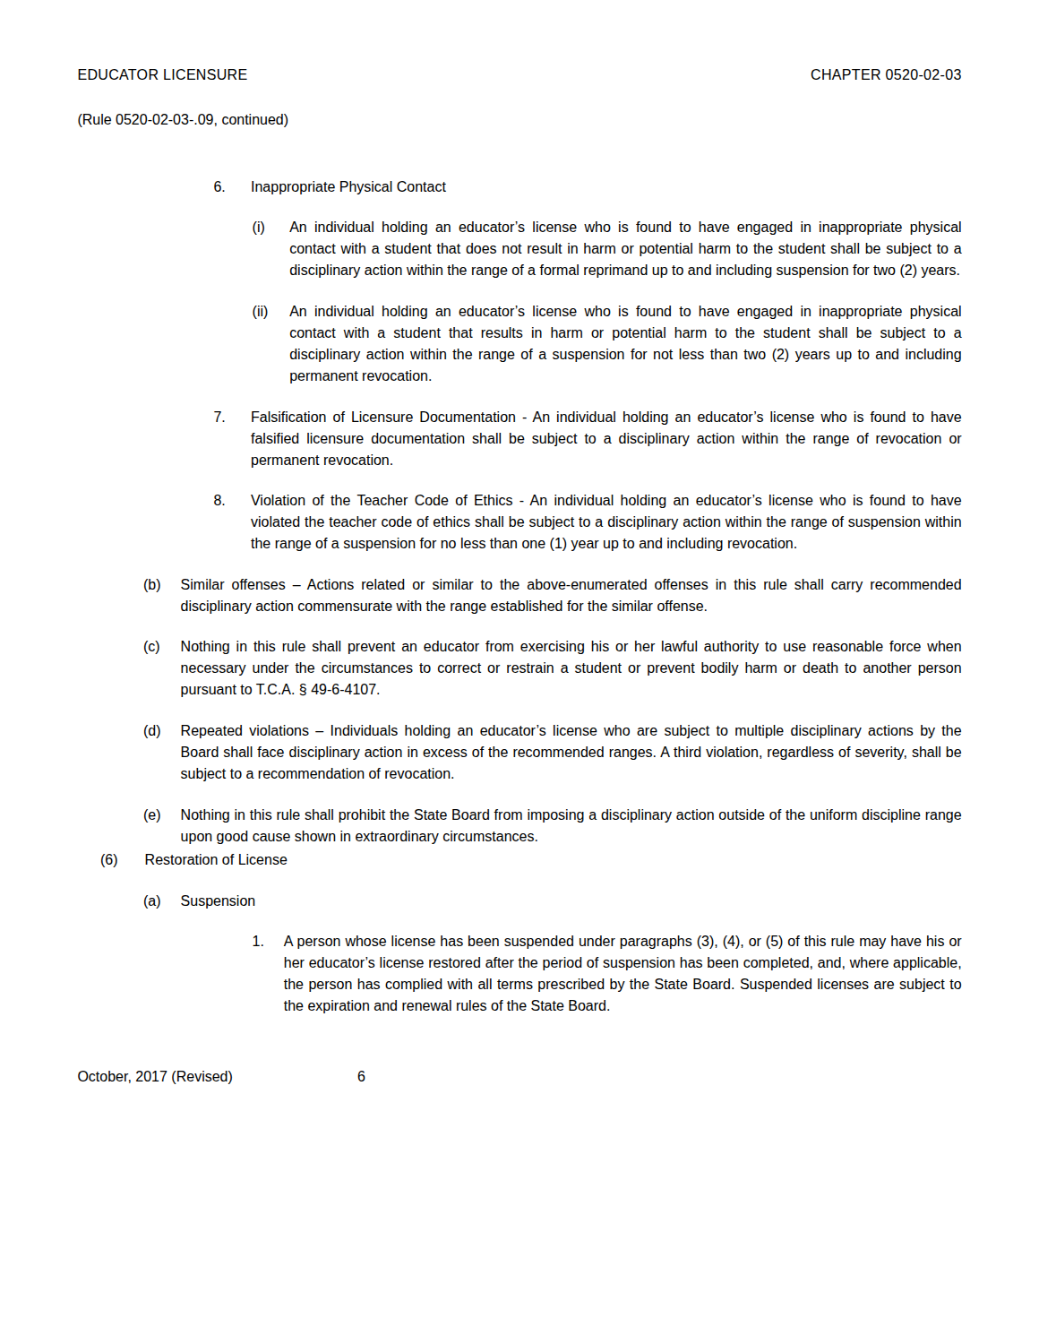EDUCATOR LICENSURE CHAPTER 0520-02-03
(Rule 0520-02-03-.09, continued)
6. Inappropriate Physical Contact
(i) An individual holding an educator’s license who is found to have engaged in inappropriate physical contact with a student that does not result in harm or potential harm to the student shall be subject to a disciplinary action within the range of a formal reprimand up to and including suspension for two (2) years.
(ii) An individual holding an educator’s license who is found to have engaged in inappropriate physical contact with a student that results in harm or potential harm to the student shall be subject to a disciplinary action within the range of a suspension for not less than two (2) years up to and including permanent revocation.
7. Falsification of Licensure Documentation - An individual holding an educator’s license who is found to have falsified licensure documentation shall be subject to a disciplinary action within the range of revocation or permanent revocation.
8. Violation of the Teacher Code of Ethics - An individual holding an educator’s license who is found to have violated the teacher code of ethics shall be subject to a disciplinary action within the range of suspension within the range of a suspension for no less than one (1) year up to and including revocation.
(b) Similar offenses – Actions related or similar to the above-enumerated offenses in this rule shall carry recommended disciplinary action commensurate with the range established for the similar offense.
(c) Nothing in this rule shall prevent an educator from exercising his or her lawful authority to use reasonable force when necessary under the circumstances to correct or restrain a student or prevent bodily harm or death to another person pursuant to T.C.A. § 49-6-4107.
(d) Repeated violations – Individuals holding an educator’s license who are subject to multiple disciplinary actions by the Board shall face disciplinary action in excess of the recommended ranges. A third violation, regardless of severity, shall be subject to a recommendation of revocation.
(e) Nothing in this rule shall prohibit the State Board from imposing a disciplinary action outside of the uniform discipline range upon good cause shown in extraordinary circumstances.
(6) Restoration of License
(a) Suspension
1. A person whose license has been suspended under paragraphs (3), (4), or (5) of this rule may have his or her educator’s license restored after the period of suspension has been completed, and, where applicable, the person has complied with all terms prescribed by the State Board. Suspended licenses are subject to the expiration and renewal rules of the State Board.
October, 2017 (Revised) 6